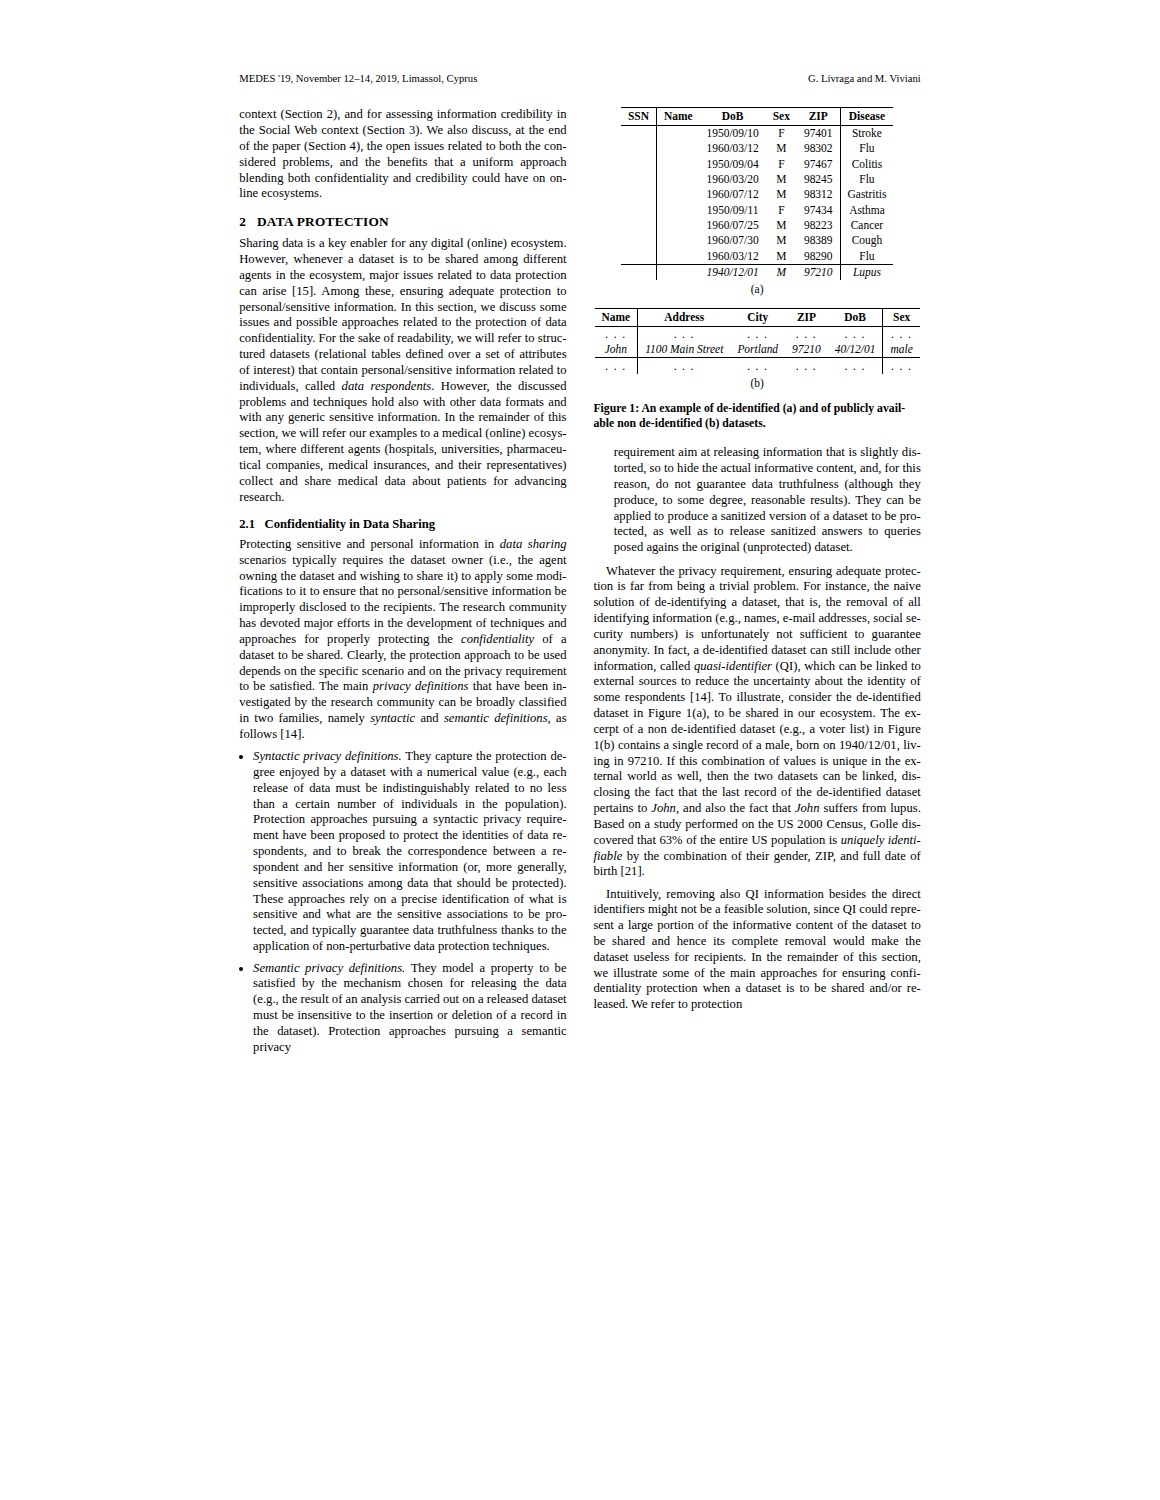MEDES '19, November 12–14, 2019, Limassol, Cyprus
G. Livraga and M. Viviani
context (Section 2), and for assessing information credibility in the Social Web context (Section 3). We also discuss, at the end of the paper (Section 4), the open issues related to both the considered problems, and the benefits that a uniform approach blending both confidentiality and credibility could have on online ecosystems.
2 DATA PROTECTION
Sharing data is a key enabler for any digital (online) ecosystem. However, whenever a dataset is to be shared among different agents in the ecosystem, major issues related to data protection can arise [15]. Among these, ensuring adequate protection to personal/sensitive information. In this section, we discuss some issues and possible approaches related to the protection of data confidentiality. For the sake of readability, we will refer to structured datasets (relational tables defined over a set of attributes of interest) that contain personal/sensitive information related to individuals, called data respondents. However, the discussed problems and techniques hold also with other data formats and with any generic sensitive information. In the remainder of this section, we will refer our examples to a medical (online) ecosystem, where different agents (hospitals, universities, pharmaceutical companies, medical insurances, and their representatives) collect and share medical data about patients for advancing research.
2.1 Confidentiality in Data Sharing
Protecting sensitive and personal information in data sharing scenarios typically requires the dataset owner (i.e., the agent owning the dataset and wishing to share it) to apply some modifications to it to ensure that no personal/sensitive information be improperly disclosed to the recipients. The research community has devoted major efforts in the development of techniques and approaches for properly protecting the confidentiality of a dataset to be shared. Clearly, the protection approach to be used depends on the specific scenario and on the privacy requirement to be satisfied. The main privacy definitions that have been investigated by the research community can be broadly classified in two families, namely syntactic and semantic definitions, as follows [14].
Syntactic privacy definitions. They capture the protection degree enjoyed by a dataset with a numerical value (e.g., each release of data must be indistinguishably related to no less than a certain number of individuals in the population). Protection approaches pursuing a syntactic privacy requirement have been proposed to protect the identities of data respondents, and to break the correspondence between a respondent and her sensitive information (or, more generally, sensitive associations among data that should be protected). These approaches rely on a precise identification of what is sensitive and what are the sensitive associations to be protected, and typically guarantee data truthfulness thanks to the application of non-perturbative data protection techniques.
Semantic privacy definitions. They model a property to be satisfied by the mechanism chosen for releasing the data (e.g., the result of an analysis carried out on a released dataset must be insensitive to the insertion or deletion of a record in the dataset). Protection approaches pursuing a semantic privacy
| SSN | Name | DoB | Sex | ZIP | Disease |
| --- | --- | --- | --- | --- | --- |
| | | 1950/09/10 | F | 97401 | Stroke |
| | | 1960/03/12 | M | 98302 | Flu |
| | | 1950/09/04 | F | 97467 | Colitis |
| | | 1960/03/20 | M | 98245 | Flu |
| | | 1960/07/12 | M | 98312 | Gastritis |
| | | 1950/09/11 | F | 97434 | Asthma |
| | | 1960/07/25 | M | 98223 | Cancer |
| | | 1960/07/30 | M | 98389 | Cough |
| | | 1960/03/12 | M | 98290 | Flu |
| | | 1940/12/01 | M | 97210 | Lupus |
(a)
| Name | Address | City | ZIP | DoB | Sex |
| --- | --- | --- | --- | --- | --- |
| . . . | . . . | . . . | . . . | . . . | . . . |
| John | 1100 Main Street | Portland | 97210 | 40/12/01 | male |
| . . . | . . . | . . . | . . . | . . . | . . . |
(b)
Figure 1: An example of de-identified (a) and of publicly available non de-identified (b) datasets.
requirement aim at releasing information that is slightly distorted, so to hide the actual informative content, and, for this reason, do not guarantee data truthfulness (although they produce, to some degree, reasonable results). They can be applied to produce a sanitized version of a dataset to be protected, as well as to release sanitized answers to queries posed agains the original (unprotected) dataset.
Whatever the privacy requirement, ensuring adequate protection is far from being a trivial problem. For instance, the naive solution of de-identifying a dataset, that is, the removal of all identifying information (e.g., names, e-mail addresses, social security numbers) is unfortunately not sufficient to guarantee anonymity. In fact, a de-identified dataset can still include other information, called quasi-identifier (QI), which can be linked to external sources to reduce the uncertainty about the identity of some respondents [14]. To illustrate, consider the de-identified dataset in Figure 1(a), to be shared in our ecosystem. The excerpt of a non de-identified dataset (e.g., a voter list) in Figure 1(b) contains a single record of a male, born on 1940/12/01, living in 97210. If this combination of values is unique in the external world as well, then the two datasets can be linked, disclosing the fact that the last record of the de-identified dataset pertains to John, and also the fact that John suffers from lupus. Based on a study performed on the US 2000 Census, Golle discovered that 63% of the entire US population is uniquely identifiable by the combination of their gender, ZIP, and full date of birth [21].
Intuitively, removing also QI information besides the direct identifiers might not be a feasible solution, since QI could represent a large portion of the informative content of the dataset to be shared and hence its complete removal would make the dataset useless for recipients. In the remainder of this section, we illustrate some of the main approaches for ensuring confidentiality protection when a dataset is to be shared and/or released. We refer to protection